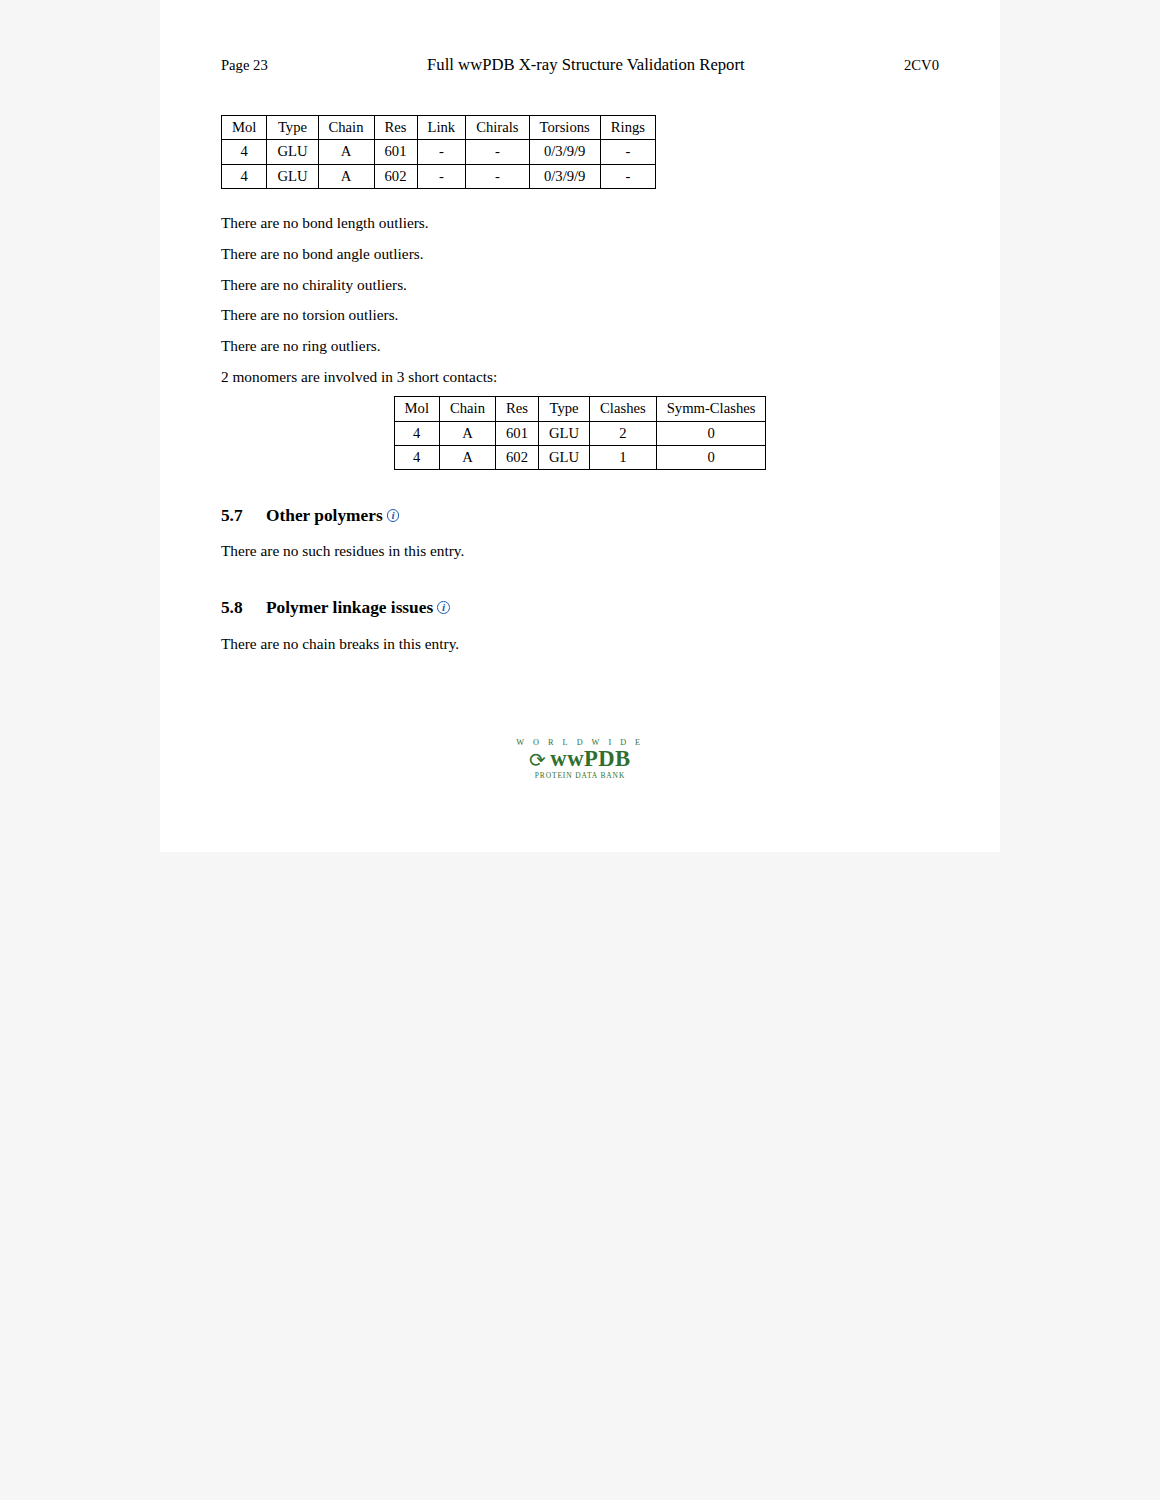Page 23
Full wwPDB X-ray Structure Validation Report
2CV0
| Mol | Type | Chain | Res | Link | Chirals | Torsions | Rings |
| --- | --- | --- | --- | --- | --- | --- | --- |
| 4 | GLU | A | 601 | - | - | 0/3/9/9 | - |
| 4 | GLU | A | 602 | - | - | 0/3/9/9 | - |
There are no bond length outliers.
There are no bond angle outliers.
There are no chirality outliers.
There are no torsion outliers.
There are no ring outliers.
2 monomers are involved in 3 short contacts:
| Mol | Chain | Res | Type | Clashes | Symm-Clashes |
| --- | --- | --- | --- | --- | --- |
| 4 | A | 601 | GLU | 2 | 0 |
| 4 | A | 602 | GLU | 1 | 0 |
5.7 Other polymersi
There are no such residues in this entry.
5.8 Polymer linkage issuesi
There are no chain breaks in this entry.
W O R L D W I D E
⟳ ww PDB
PROTEIN DATA BANK